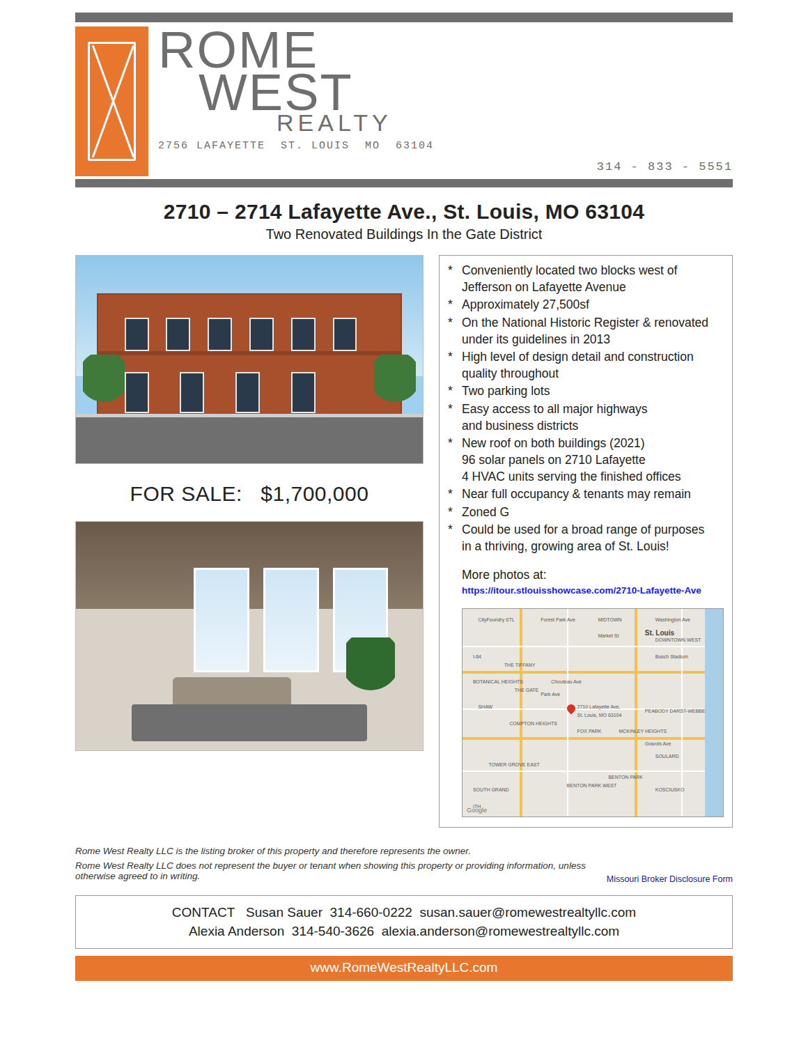ROME WEST REALTY
2756 LAFAYETTE ST. LOUIS MO 63104
314 - 833 - 5551
2710 – 2714 Lafayette Ave., St. Louis, MO 63104
Two Renovated Buildings In the Gate District
FOR SALE: $1,700,000
Conveniently located two blocks west ofJefferson on Lafayette Avenue
Approximately 27,500sf
On the National Historic Register & renovatedunder its guidelines in 2013
High level of design detail and constructionquality throughout
Two parking lots
Easy access to all major highwaysand business districts
New roof on both buildings (2021) 96 solar panels on 2710 Lafayette 4 HVAC units serving the finished offices
Near full occupancy & tenants may remain
Zoned G
Could be used for a broad range of purposesin a thriving, growing area of St. Louis!
More photos at: https://itour.stlouisshowcase.com/2710-Lafayette-Ave
St. Louis CityFoundry STL Forest Park Ave MIDTOWN Washington Ave Market St DOWNTOWN WEST Busch Stadium I-64 THE TIFFANY BOTANICAL HEIGHTS THE GATE Chouteau Ave Park Ave SHAW 2710 Lafayette Ave, St. Louis, MO 63104 PEABODY DARST-WEBBE COMPTON HEIGHTS FOX PARK MCKINLEY HEIGHTS Gravois Ave SOULARD TOWER GROVE EAST SOUTH GRAND BENTON PARK WEST BENTON PARK KOSCIUSKO ITH
Google
Rome West Realty LLC is the listing broker of this property and therefore represents the owner.
Rome West Realty LLC does not represent the buyer or tenant when showing this property or providing information, unless otherwise agreed to in writing.
Missouri Broker Disclosure Form
CONTACT Susan Sauer 314-660-0222 susan.sauer@romewestrealtyllc.com
Alexia Anderson 314-540-3626 alexia.anderson@romewestrealtyllc.com
www.RomeWestRealtyLLC.com